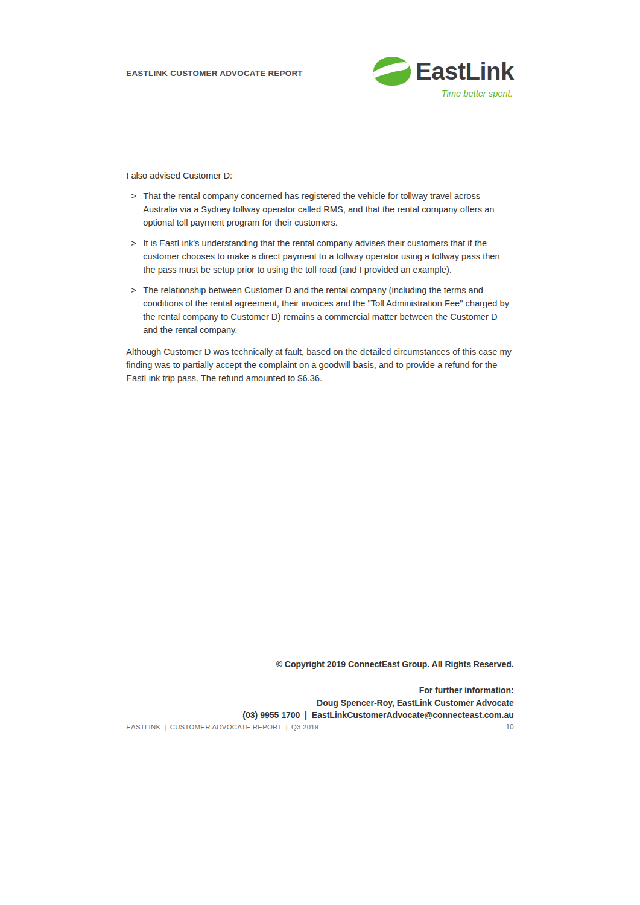EastLink Customer Advocate Report
East Link
Time better spent.
I also advised Customer D:
That the rental company concerned has registered the vehicle for tollway travel across Australia via a Sydney tollway operator called RMS, and that the rental company offers an optional toll payment program for their customers.
It is EastLink's understanding that the rental company advises their customers that if the customer chooses to make a direct payment to a tollway operator using a tollway pass then the pass must be setup prior to using the toll road (and I provided an example).
The relationship between Customer D and the rental company (including the terms and conditions of the rental agreement, their invoices and the "Toll Administration Fee" charged by the rental company to Customer D) remains a commercial matter between the Customer D and the rental company.
Although Customer D was technically at fault, based on the detailed circumstances of this case my finding was to partially accept the complaint on a goodwill basis, and to provide a refund for the EastLink trip pass. The refund amounted to $6.36.
© Copyright 2019 ConnectEast Group. All Rights Reserved.
For further information:
Doug Spencer-Roy, EastLink Customer Advocate
(03) 9955 1700 | EastLinkCustomerAdvocate@connecteast.com.au
EASTLINK|CUSTOMER ADVOCATE REPORT|Q3 2019
10